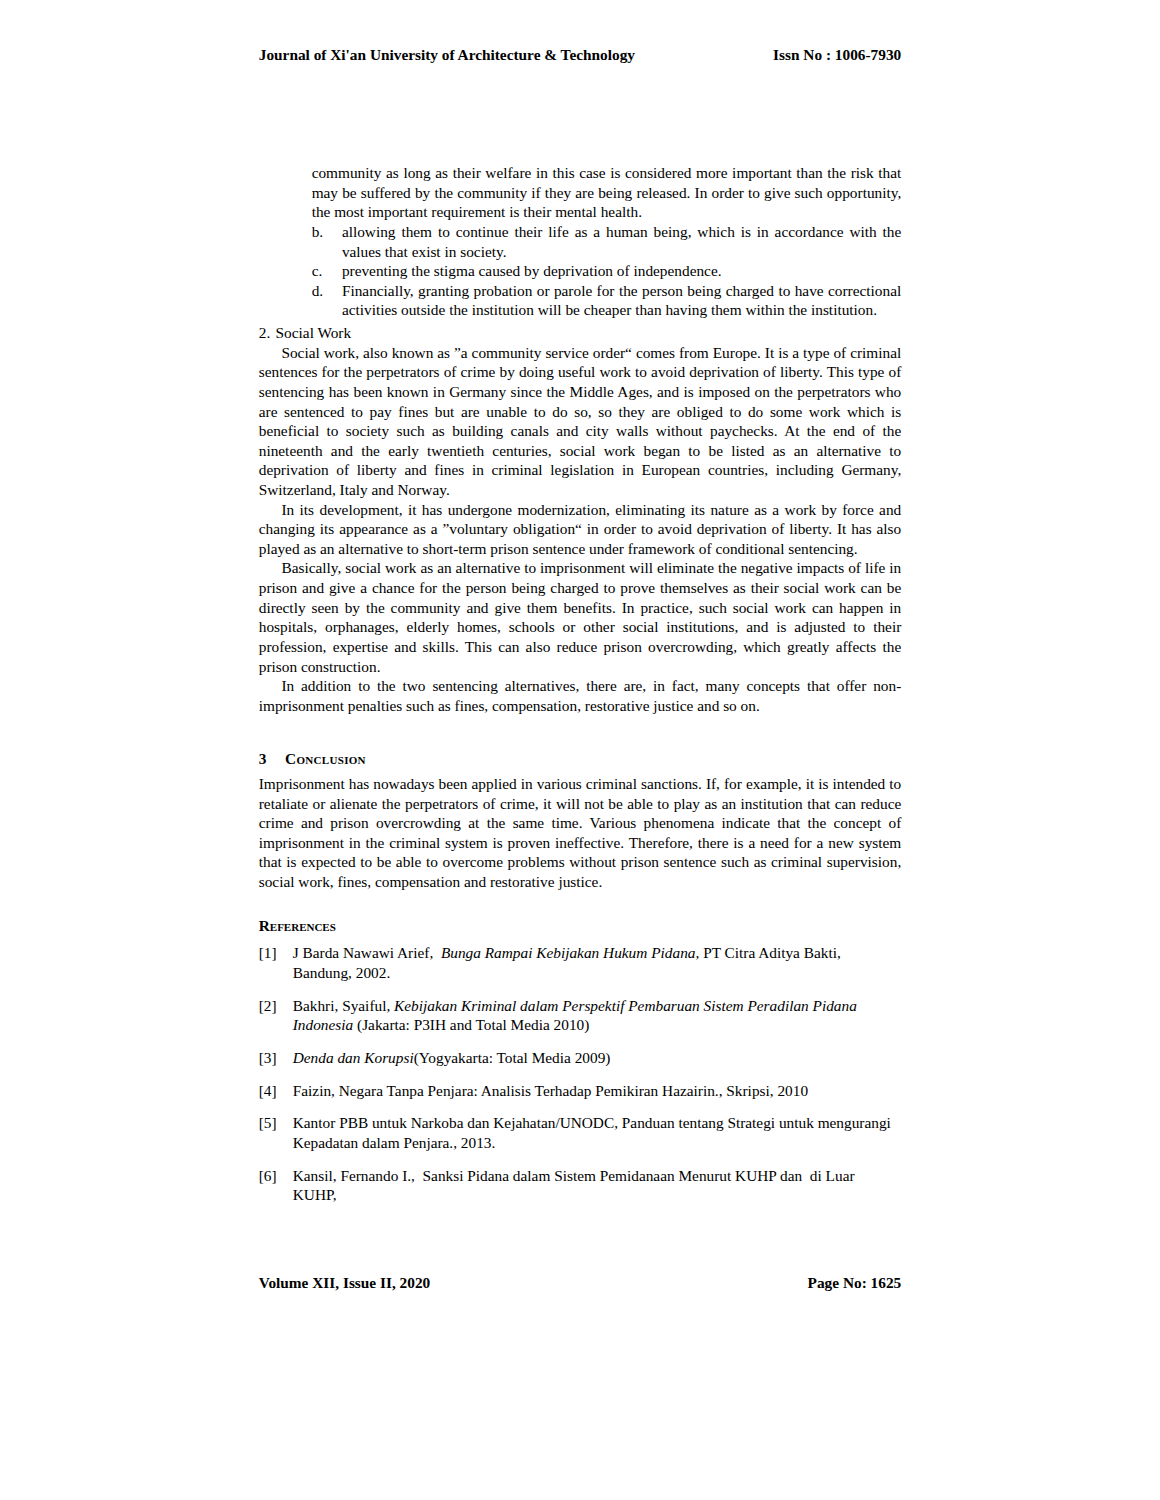Journal of Xi'an University of Architecture & Technology
Issn No : 1006-7930
community as long as their welfare in this case is considered more important than the risk that may be suffered by the community if they are being released. In order to give such opportunity, the most important requirement is their mental health.
b. allowing them to continue their life as a human being, which is in accordance with the values that exist in society.
c. preventing the stigma caused by deprivation of independence.
d. Financially, granting probation or parole for the person being charged to have correctional activities outside the institution will be cheaper than having them within the institution.
2. Social Work
Social work, also known as ”a community service order“ comes from Europe. It is a type of criminal sentences for the perpetrators of crime by doing useful work to avoid deprivation of liberty. This type of sentencing has been known in Germany since the Middle Ages, and is imposed on the perpetrators who are sentenced to pay fines but are unable to do so, so they are obliged to do some work which is beneficial to society such as building canals and city walls without paychecks. At the end of the nineteenth and the early twentieth centuries, social work began to be listed as an alternative to deprivation of liberty and fines in criminal legislation in European countries, including Germany, Switzerland, Italy and Norway.
In its development, it has undergone modernization, eliminating its nature as a work by force and changing its appearance as a ”voluntary obligation“ in order to avoid deprivation of liberty. It has also played as an alternative to short-term prison sentence under framework of conditional sentencing.
Basically, social work as an alternative to imprisonment will eliminate the negative impacts of life in prison and give a chance for the person being charged to prove themselves as their social work can be directly seen by the community and give them benefits. In practice, such social work can happen in hospitals, orphanages, elderly homes, schools or other social institutions, and is adjusted to their profession, expertise and skills. This can also reduce prison overcrowding, which greatly affects the prison construction.
In addition to the two sentencing alternatives, there are, in fact, many concepts that offer non-imprisonment penalties such as fines, compensation, restorative justice and so on.
3 Conclusion
Imprisonment has nowadays been applied in various criminal sanctions. If, for example, it is intended to retaliate or alienate the perpetrators of crime, it will not be able to play as an institution that can reduce crime and prison overcrowding at the same time. Various phenomena indicate that the concept of imprisonment in the criminal system is proven ineffective. Therefore, there is a need for a new system that is expected to be able to overcome problems without prison sentence such as criminal supervision, social work, fines, compensation and restorative justice.
References
[1] J Barda Nawawi Arief, Bunga Rampai Kebijakan Hukum Pidana, PT Citra Aditya Bakti, Bandung, 2002.
[2] Bakhri, Syaiful, Kebijakan Kriminal dalam Perspektif Pembaruan Sistem Peradilan Pidana Indonesia (Jakarta: P3IH and Total Media 2010)
[3] Denda dan Korupsi(Yogyakarta: Total Media 2009)
[4] Faizin, Negara Tanpa Penjara: Analisis Terhadap Pemikiran Hazairin., Skripsi, 2010
[5] Kantor PBB untuk Narkoba dan Kejahatan/UNODC, Panduan tentang Strategi untuk mengurangi Kepadatan dalam Penjara., 2013.
[6] Kansil, Fernando I., Sanksi Pidana dalam Sistem Pemidanaan Menurut KUHP dan di Luar KUHP,
Volume XII, Issue II, 2020
Page No: 1625